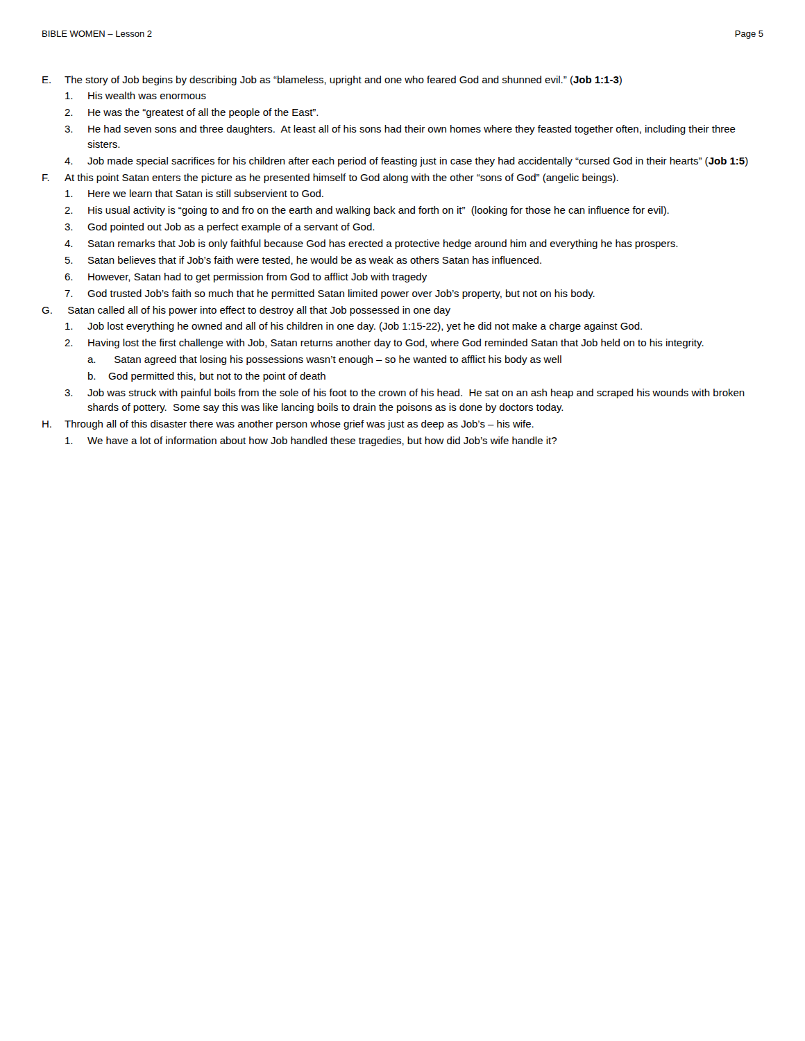BIBLE WOMEN – Lesson 2 Page 5
E. The story of Job begins by describing Job as “blameless, upright and one who feared God and shunned evil.” (Job 1:1-3)
1. His wealth was enormous
2. He was the “greatest of all the people of the East”.
3. He had seven sons and three daughters. At least all of his sons had their own homes where they feasted together often, including their three sisters.
4. Job made special sacrifices for his children after each period of feasting just in case they had accidentally “cursed God in their hearts” (Job 1:5)
F. At this point Satan enters the picture as he presented himself to God along with the other “sons of God” (angelic beings).
1. Here we learn that Satan is still subservient to God.
2. His usual activity is “going to and fro on the earth and walking back and forth on it” (looking for those he can influence for evil).
3. God pointed out Job as a perfect example of a servant of God.
4. Satan remarks that Job is only faithful because God has erected a protective hedge around him and everything he has prospers.
5. Satan believes that if Job’s faith were tested, he would be as weak as others Satan has influenced.
6. However, Satan had to get permission from God to afflict Job with tragedy
7. God trusted Job’s faith so much that he permitted Satan limited power over Job’s property, but not on his body.
G. Satan called all of his power into effect to destroy all that Job possessed in one day
1. Job lost everything he owned and all of his children in one day. (Job 1:15-22), yet he did not make a charge against God.
2. Having lost the first challenge with Job, Satan returns another day to God, where God reminded Satan that Job held on to his integrity.
a. Satan agreed that losing his possessions wasn’t enough – so he wanted to afflict his body as well
b. God permitted this, but not to the point of death
3. Job was struck with painful boils from the sole of his foot to the crown of his head. He sat on an ash heap and scraped his wounds with broken shards of pottery. Some say this was like lancing boils to drain the poisons as is done by doctors today.
H. Through all of this disaster there was another person whose grief was just as deep as Job’s – his wife.
1. We have a lot of information about how Job handled these tragedies, but how did Job’s wife handle it?